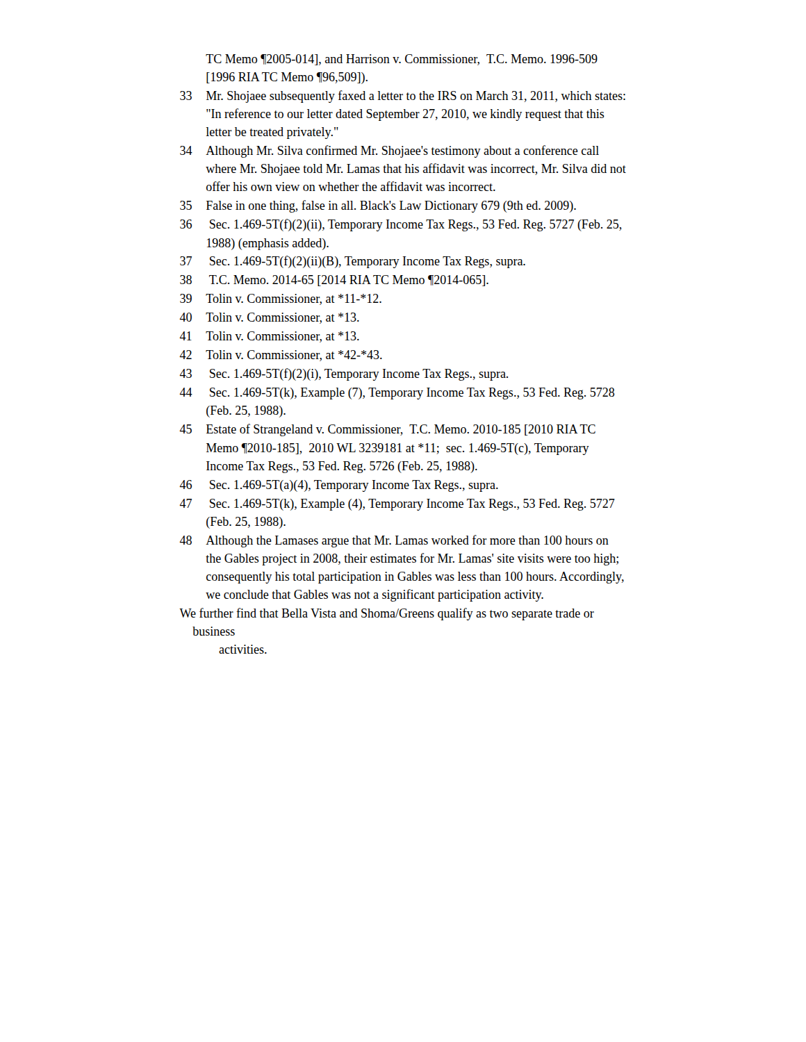TC Memo ¶2005-014], and Harrison v. Commissioner, T.C. Memo. 1996-509 [1996 RIA TC Memo ¶96,509]).
33 Mr. Shojaee subsequently faxed a letter to the IRS on March 31, 2011, which states: "In reference to our letter dated September 27, 2010, we kindly request that this letter be treated privately."
34 Although Mr. Silva confirmed Mr. Shojaee's testimony about a conference call where Mr. Shojaee told Mr. Lamas that his affidavit was incorrect, Mr. Silva did not offer his own view on whether the affidavit was incorrect.
35 False in one thing, false in all. Black's Law Dictionary 679 (9th ed. 2009).
36 Sec. 1.469-5T(f)(2)(ii), Temporary Income Tax Regs., 53 Fed. Reg. 5727 (Feb. 25, 1988) (emphasis added).
37 Sec. 1.469-5T(f)(2)(ii)(B), Temporary Income Tax Regs, supra.
38 T.C. Memo. 2014-65 [2014 RIA TC Memo ¶2014-065].
39 Tolin v. Commissioner, at *11-*12.
40 Tolin v. Commissioner, at *13.
41 Tolin v. Commissioner, at *13.
42 Tolin v. Commissioner, at *42-*43.
43 Sec. 1.469-5T(f)(2)(i), Temporary Income Tax Regs., supra.
44 Sec. 1.469-5T(k), Example (7), Temporary Income Tax Regs., 53 Fed. Reg. 5728 (Feb. 25, 1988).
45 Estate of Strangeland v. Commissioner, T.C. Memo. 2010-185 [2010 RIA TC Memo ¶2010-185], 2010 WL 3239181 at *11; sec. 1.469-5T(c), Temporary Income Tax Regs., 53 Fed. Reg. 5726 (Feb. 25, 1988).
46 Sec. 1.469-5T(a)(4), Temporary Income Tax Regs., supra.
47 Sec. 1.469-5T(k), Example (4), Temporary Income Tax Regs., 53 Fed. Reg. 5727 (Feb. 25, 1988).
48 Although the Lamases argue that Mr. Lamas worked for more than 100 hours on the Gables project in 2008, their estimates for Mr. Lamas' site visits were too high; consequently his total participation in Gables was less than 100 hours. Accordingly, we conclude that Gables was not a significant participation activity.
We further find that Bella Vista and Shoma/Greens qualify as two separate trade or businessactivities.